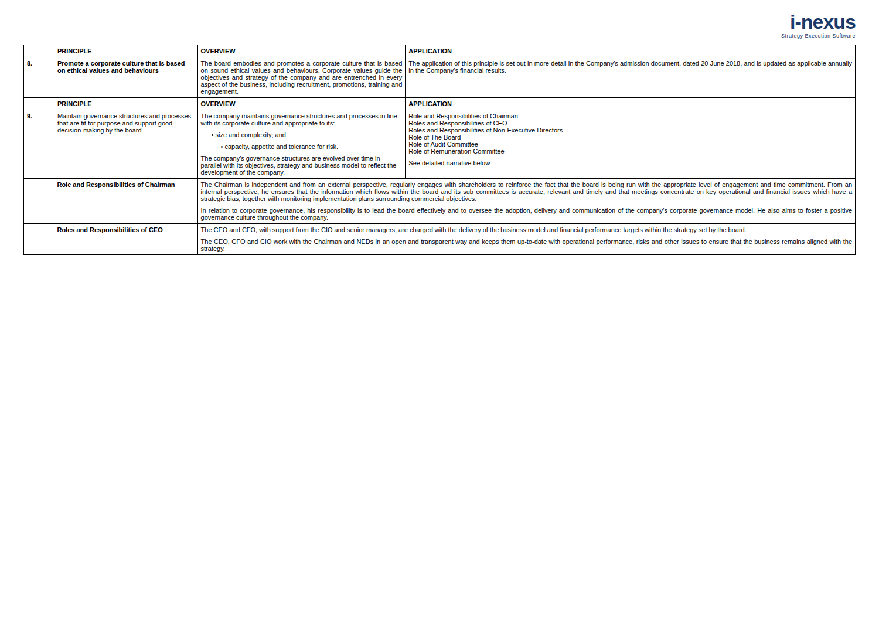i-nexus
Strategy Execution Software
| | PRINCIPLE | OVERVIEW | APPLICATION |
| 8. | Promote a corporate culture that is based on ethical values and behaviours | The board embodies and promotes a corporate culture that is based on sound ethical values and behaviours. Corporate values guide the objectives and strategy of the company and are entrenched in every aspect of the business, including recruitment, promotions, training and engagement. | The application of this principle is set out in more detail in the Company's admission document, dated 20 June 2018, and is updated as applicable annually in the Company's financial results. |
| | PRINCIPLE | OVERVIEW | APPLICATION |
| 9. | Maintain governance structures and processes that are fit for purpose and support good decision-making by the board | The company maintains governance structures and processes in line with its corporate culture and appropriate to its: • size and complexity; and • capacity, appetite and tolerance for risk. The company's governance structures are evolved over time in parallel with its objectives, strategy and business model to reflect the development of the company. | Role and Responsibilities of Chairman Roles and Responsibilities of CEO Roles and Responsibilities of Non-Executive Directors Role of The Board Role of Audit Committee Role of Remuneration Committee See detailed narrative below |
| | Role and Responsibilities of Chairman | The Chairman is independent and from an external perspective, regularly engages with shareholders to reinforce the fact that the board is being run with the appropriate level of engagement and time commitment. From an internal perspective, he ensures that the information which flows within the board and its sub committees is accurate, relevant and timely and that meetings concentrate on key operational and financial issues which have a strategic bias, together with monitoring implementation plans surrounding commercial objectives. In relation to corporate governance, his responsibility is to lead the board effectively and to oversee the adoption, delivery and communication of the company's corporate governance model. He also aims to foster a positive governance culture throughout the company. |
| | Roles and Responsibilities of CEO | The CEO and CFO, with support from the CIO and senior managers, are charged with the delivery of the business model and financial performance targets within the strategy set by the board. The CEO, CFO and CIO work with the Chairman and NEDs in an open and transparent way and keeps them up-to-date with operational performance, risks and other issues to ensure that the business remains aligned with the strategy. |